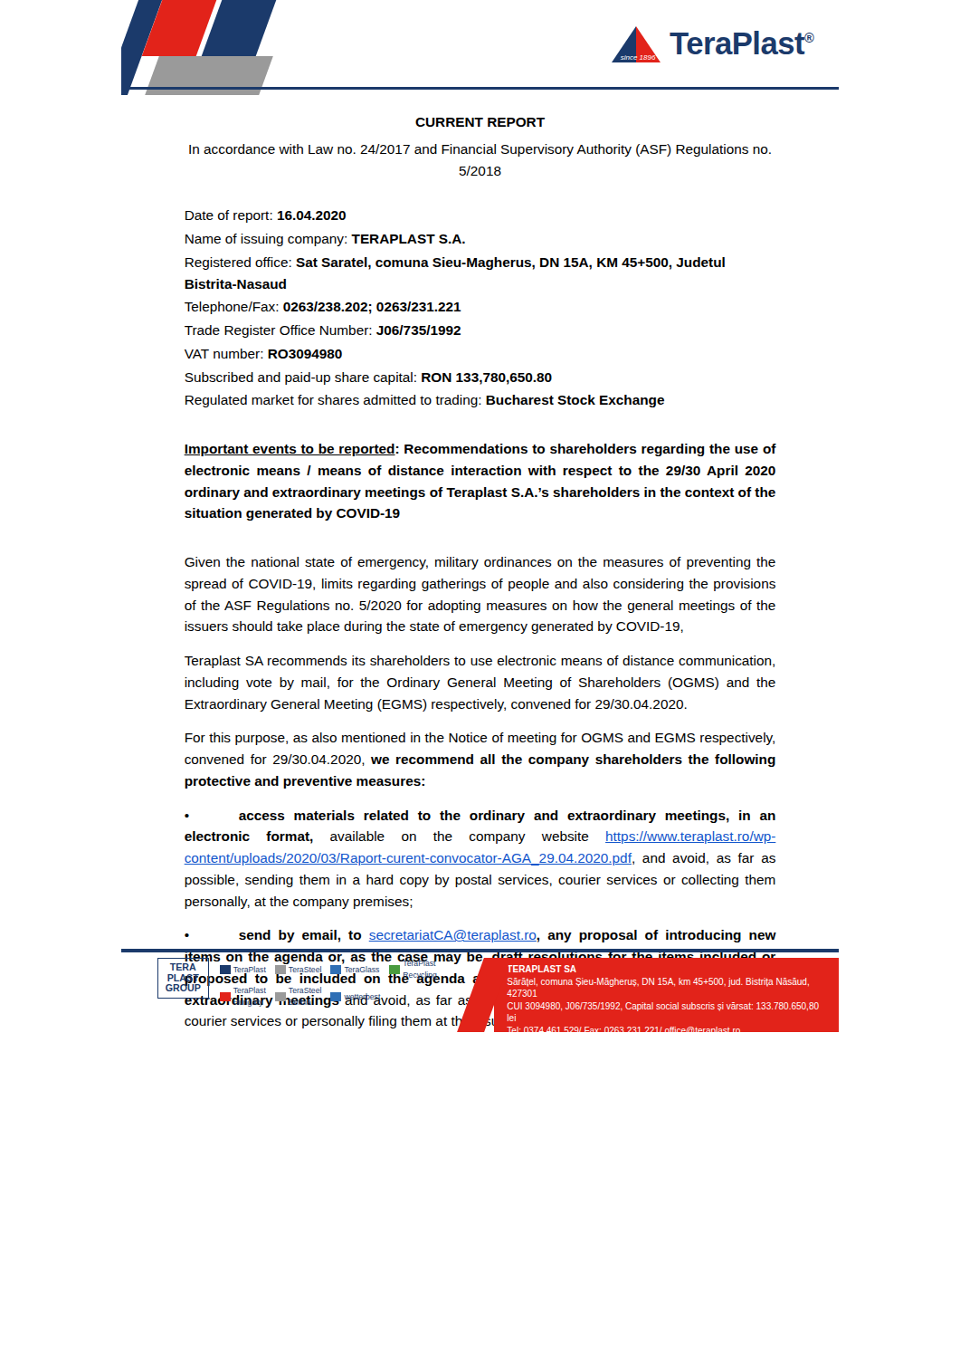since 1896
TeraPlast®
CURRENT REPORT
In accordance with Law no. 24/2017 and Financial Supervisory Authority (ASF) Regulations no. 5/2018
Date of report: 16.04.2020
Name of issuing company: TERAPLAST S.A.
Registered office: Sat Saratel, comuna Sieu-Magherus, DN 15A, KM 45+500, Judetul Bistrita-Nasaud
Telephone/Fax: 0263/238.202; 0263/231.221
Trade Register Office Number: J06/735/1992
VAT number: RO3094980
Subscribed and paid-up share capital: RON 133,780,650.80
Regulated market for shares admitted to trading: Bucharest Stock Exchange
Important events to be reported: Recommendations to shareholders regarding the use of electronic means / means of distance interaction with respect to the 29/30 April 2020 ordinary and extraordinary meetings of Teraplast S.A.’s shareholders in the context of the situation generated by COVID-19
Given the national state of emergency, military ordinances on the measures of preventing the spread of COVID-19, limits regarding gatherings of people and also considering the provisions of the ASF Regulations no. 5/2020 for adopting measures on how the general meetings of the issuers should take place during the state of emergency generated by COVID-19,
Teraplast SA recommends its shareholders to use electronic means of distance communication, including vote by mail, for the Ordinary General Meeting of Shareholders (OGMS) and the Extraordinary General Meeting (EGMS) respectively, convened for 29/30.04.2020.
For this purpose, as also mentioned in the Notice of meeting for OGMS and EGMS respectively, convened for 29/30.04.2020, we recommend all the company shareholders the following protective and preventive measures:
access materials related to the ordinary and extraordinary meetings, in an electronic format, available on the company website https://www.teraplast.ro/wp-content/uploads/2020/03/Raport-curent-convocator-AGA_29.04.2020.pdf, and avoid, as far as possible, sending them in a hard copy by postal services, courier services or collecting them personally, at the company premises;
send by email, to secretariatCA@teraplast.ro, any proposal of introducing new items on the agenda or, as the case may be, draft resolutions for the items included or proposed to be included on the agenda and questions concerning the ordinary and extraordinary meetings and avoid, as far as possible, sending them in a hard copy by post, courier services or personally filing them at the issuer’s registry office by the shareholders;
TERA
PLAST
GROUP
TeraPlast
TeraSteel
TeraGlass
TeraPlast
Recycling
TeraPlast
Hungary
TeraSteel
Serbia
wetterbest
TERAPLAST SA
Sărățel, comuna Șieu-Măgheruș, DN 15A, km 45+500, jud. Bistrița Năsăud, 427301
CUI 3094980, J06/735/1992, Capital social subscris și vărsat: 133.780.650,80 lei
Tel: 0374 461 529/ Fax: 0263 231 221/ office@teraplast.ro
www.teraplast.ro